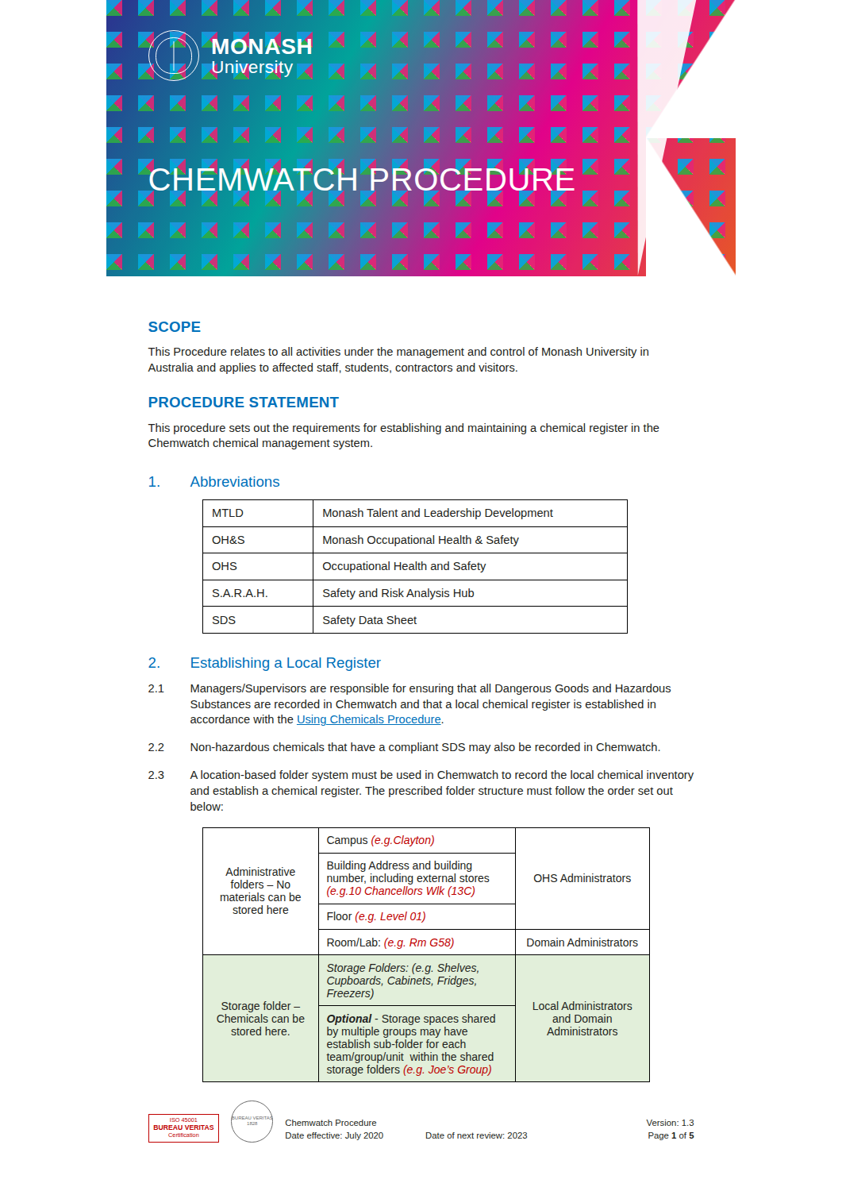MONASH University
CHEMWATCH PROCEDURE
SCOPE
This Procedure relates to all activities under the management and control of Monash University in Australia and applies to affected staff, students, contractors and visitors.
PROCEDURE STATEMENT
This procedure sets out the requirements for establishing and maintaining a chemical register in the Chemwatch chemical management system.
1. Abbreviations
| MTLD | Monash Talent and Leadership Development |
| OH&S | Monash Occupational Health & Safety |
| OHS | Occupational Health and Safety |
| S.A.R.A.H. | Safety and Risk Analysis Hub |
| SDS | Safety Data Sheet |
2. Establishing a Local Register
2.1 Managers/Supervisors are responsible for ensuring that all Dangerous Goods and Hazardous Substances are recorded in Chemwatch and that a local chemical register is established in accordance with the Using Chemicals Procedure.
2.2 Non-hazardous chemicals that have a compliant SDS may also be recorded in Chemwatch.
2.3 A location-based folder system must be used in Chemwatch to record the local chemical inventory and establish a chemical register. The prescribed folder structure must follow the order set out below:
| Administrative folders – No materials can be stored here | Campus (e.g.Clayton) | OHS Administrators |
| Building Address and building number, including external stores (e.g.10 Chancellors Wlk (13C) |
| Floor (e.g. Level 01) |
| Room/Lab: (e.g. Rm G58) | Domain Administrators |
| Storage folder – Chemicals can be stored here. | Storage Folders: (e.g. Shelves, Cupboards, Cabinets, Fridges, Freezers) | Local Administrators and Domain Administrators |
| Optional - Storage spaces shared by multiple groups may have establish sub-folder for each team/group/unit within the shared storage folders (e.g. Joe’s Group) |
ISO 45001
BUREAU VERITAS
Certification
BUREAU VERITAS
1828
Chemwatch Procedure
Date effective: July 2020
Date of next review: 2023
Version: 1.3
Page 1 of 5